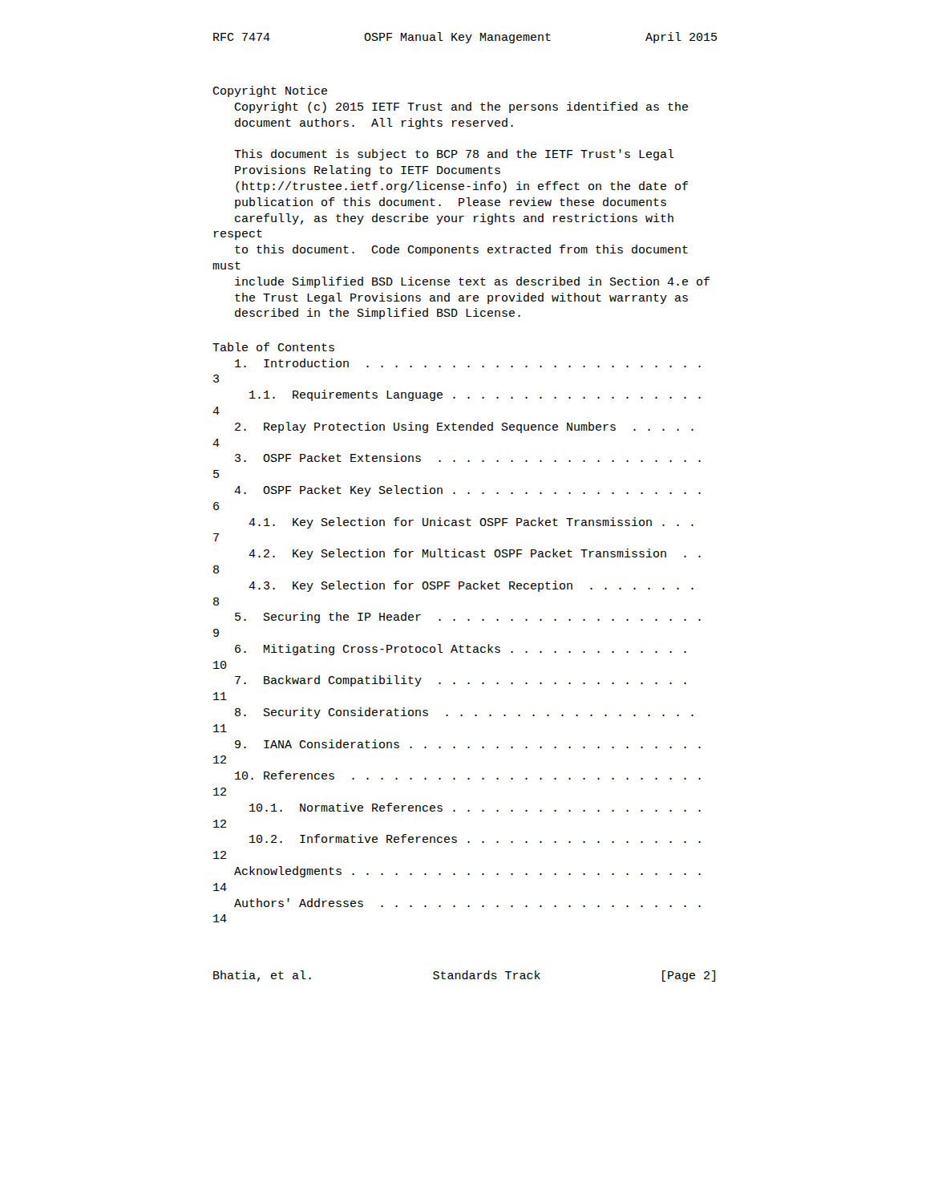RFC 7474 OSPF Manual Key Management April 2015
Copyright Notice
   Copyright (c) 2015 IETF Trust and the persons identified as the
   document authors.  All rights reserved.

   This document is subject to BCP 78 and the IETF Trust's Legal
   Provisions Relating to IETF Documents
   (http://trustee.ietf.org/license-info) in effect on the date of
   publication of this document.  Please review these documents
   carefully, as they describe your rights and restrictions with respect
   to this document.  Code Components extracted from this document must
   include Simplified BSD License text as described in Section 4.e of
   the Trust Legal Provisions and are provided without warranty as
   described in the Simplified BSD License.
Table of Contents
   1.  Introduction  . . . . . . . . . . . . . . . . . . . . . . . .   3
     1.1.  Requirements Language . . . . . . . . . . . . . . . . . .   4
   2.  Replay Protection Using Extended Sequence Numbers  . . . . .    4
   3.  OSPF Packet Extensions  . . . . . . . . . . . . . . . . . . .   5
   4.  OSPF Packet Key Selection . . . . . . . . . . . . . . . . . .   6
     4.1.  Key Selection for Unicast OSPF Packet Transmission . . .    7
     4.2.  Key Selection for Multicast OSPF Packet Transmission  . .   8
     4.3.  Key Selection for OSPF Packet Reception  . . . . . . . .    8
   5.  Securing the IP Header  . . . . . . . . . . . . . . . . . . .   9
   6.  Mitigating Cross-Protocol Attacks . . . . . . . . . . . . .    10
   7.  Backward Compatibility  . . . . . . . . . . . . . . . . . .    11
   8.  Security Considerations  . . . . . . . . . . . . . . . . . .   11
   9.  IANA Considerations . . . . . . . . . . . . . . . . . . . . .  12
   10. References  . . . . . . . . . . . . . . . . . . . . . . . . .  12
     10.1.  Normative References . . . . . . . . . . . . . . . . . .  12
     10.2.  Informative References . . . . . . . . . . . . . . . . .  12
   Acknowledgments . . . . . . . . . . . . . . . . . . . . . . . . .  14
   Authors' Addresses  . . . . . . . . . . . . . . . . . . . . . . .  14
Bhatia, et al. Standards Track[Page 2]